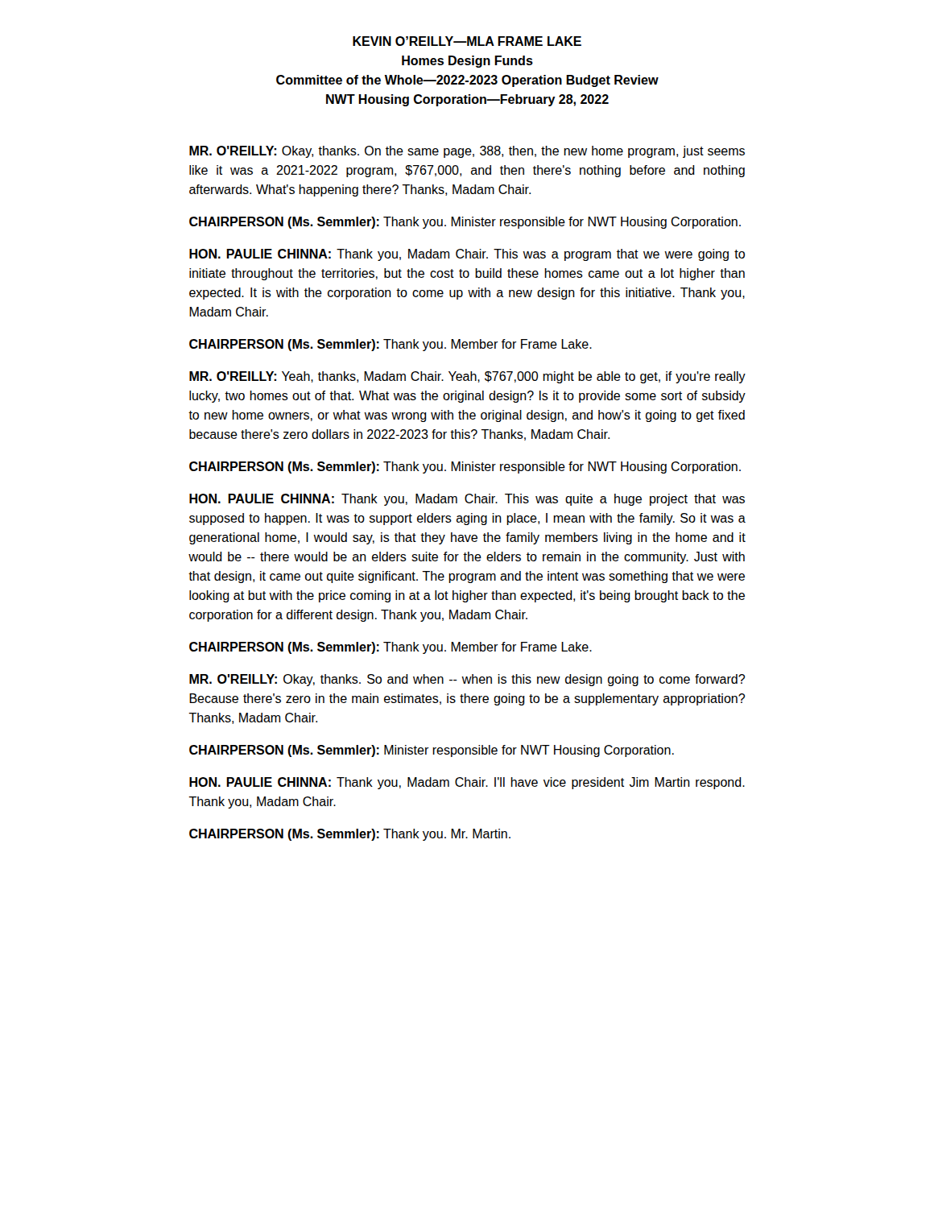KEVIN O’REILLY—MLA FRAME LAKE
Homes Design Funds
Committee of the Whole—2022-2023 Operation Budget Review
NWT Housing Corporation—February 28, 2022
MR. O'REILLY: Okay, thanks. On the same page, 388, then, the new home program, just seems like it was a 2021-2022 program, $767,000, and then there's nothing before and nothing afterwards. What's happening there? Thanks, Madam Chair.
CHAIRPERSON (Ms. Semmler): Thank you. Minister responsible for NWT Housing Corporation.
HON. PAULIE CHINNA: Thank you, Madam Chair. This was a program that we were going to initiate throughout the territories, but the cost to build these homes came out a lot higher than expected. It is with the corporation to come up with a new design for this initiative. Thank you, Madam Chair.
CHAIRPERSON (Ms. Semmler): Thank you. Member for Frame Lake.
MR. O'REILLY: Yeah, thanks, Madam Chair. Yeah, $767,000 might be able to get, if you're really lucky, two homes out of that. What was the original design? Is it to provide some sort of subsidy to new home owners, or what was wrong with the original design, and how's it going to get fixed because there's zero dollars in 2022-2023 for this? Thanks, Madam Chair.
CHAIRPERSON (Ms. Semmler): Thank you. Minister responsible for NWT Housing Corporation.
HON. PAULIE CHINNA: Thank you, Madam Chair. This was quite a huge project that was supposed to happen. It was to support elders aging in place, I mean with the family. So it was a generational home, I would say, is that they have the family members living in the home and it would be -- there would be an elders suite for the elders to remain in the community. Just with that design, it came out quite significant. The program and the intent was something that we were looking at but with the price coming in at a lot higher than expected, it's being brought back to the corporation for a different design. Thank you, Madam Chair.
CHAIRPERSON (Ms. Semmler): Thank you. Member for Frame Lake.
MR. O'REILLY: Okay, thanks. So and when -- when is this new design going to come forward? Because there's zero in the main estimates, is there going to be a supplementary appropriation? Thanks, Madam Chair.
CHAIRPERSON (Ms. Semmler): Minister responsible for NWT Housing Corporation.
HON. PAULIE CHINNA: Thank you, Madam Chair. I'll have vice president Jim Martin respond. Thank you, Madam Chair.
CHAIRPERSON (Ms. Semmler): Thank you. Mr. Martin.